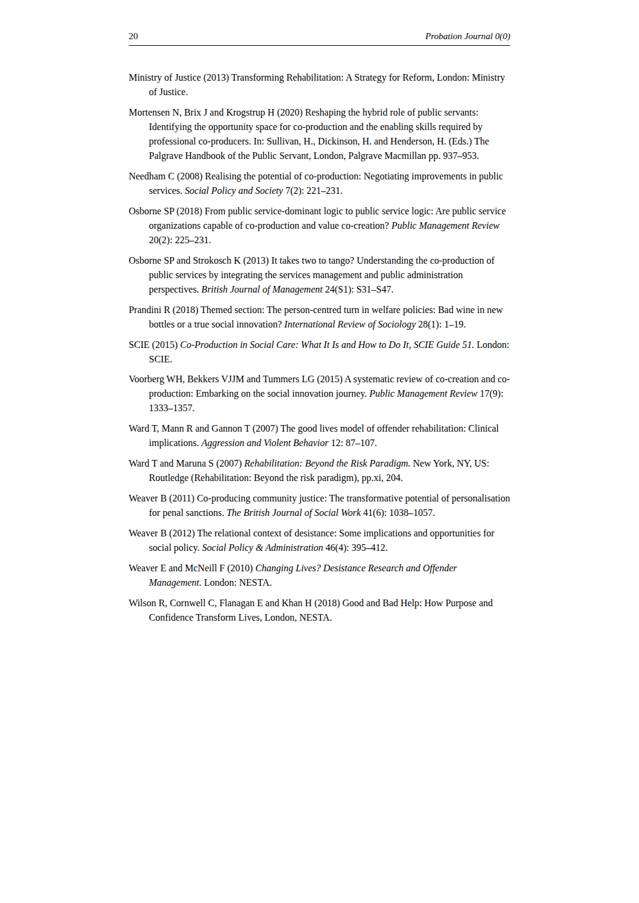20 Probation Journal 0(0)
Ministry of Justice (2013) Transforming Rehabilitation: A Strategy for Reform, London: Ministry of Justice.
Mortensen N, Brix J and Krogstrup H (2020) Reshaping the hybrid role of public servants: Identifying the opportunity space for co-production and the enabling skills required by professional co-producers. In: Sullivan, H., Dickinson, H. and Henderson, H. (Eds.) The Palgrave Handbook of the Public Servant, London, Palgrave Macmillan pp. 937–953.
Needham C (2008) Realising the potential of co-production: Negotiating improvements in public services. Social Policy and Society 7(2): 221–231.
Osborne SP (2018) From public service-dominant logic to public service logic: Are public service organizations capable of co-production and value co-creation? Public Management Review 20(2): 225–231.
Osborne SP and Strokosch K (2013) It takes two to tango? Understanding the co-production of public services by integrating the services management and public administration perspectives. British Journal of Management 24(S1): S31–S47.
Prandini R (2018) Themed section: The person-centred turn in welfare policies: Bad wine in new bottles or a true social innovation? International Review of Sociology 28(1): 1–19.
SCIE (2015) Co-Production in Social Care: What It Is and How to Do It, SCIE Guide 51. London: SCIE.
Voorberg WH, Bekkers VJJM and Tummers LG (2015) A systematic review of co-creation and co-production: Embarking on the social innovation journey. Public Management Review 17(9): 1333–1357.
Ward T, Mann R and Gannon T (2007) The good lives model of offender rehabilitation: Clinical implications. Aggression and Violent Behavior 12: 87–107.
Ward T and Maruna S (2007) Rehabilitation: Beyond the Risk Paradigm. New York, NY, US: Routledge (Rehabilitation: Beyond the risk paradigm), pp.xi, 204.
Weaver B (2011) Co-producing community justice: The transformative potential of personalisation for penal sanctions. The British Journal of Social Work 41(6): 1038–1057.
Weaver B (2012) The relational context of desistance: Some implications and opportunities for social policy. Social Policy & Administration 46(4): 395–412.
Weaver E and McNeill F (2010) Changing Lives? Desistance Research and Offender Management. London: NESTA.
Wilson R, Cornwell C, Flanagan E and Khan H (2018) Good and Bad Help: How Purpose and Confidence Transform Lives, London, NESTA.